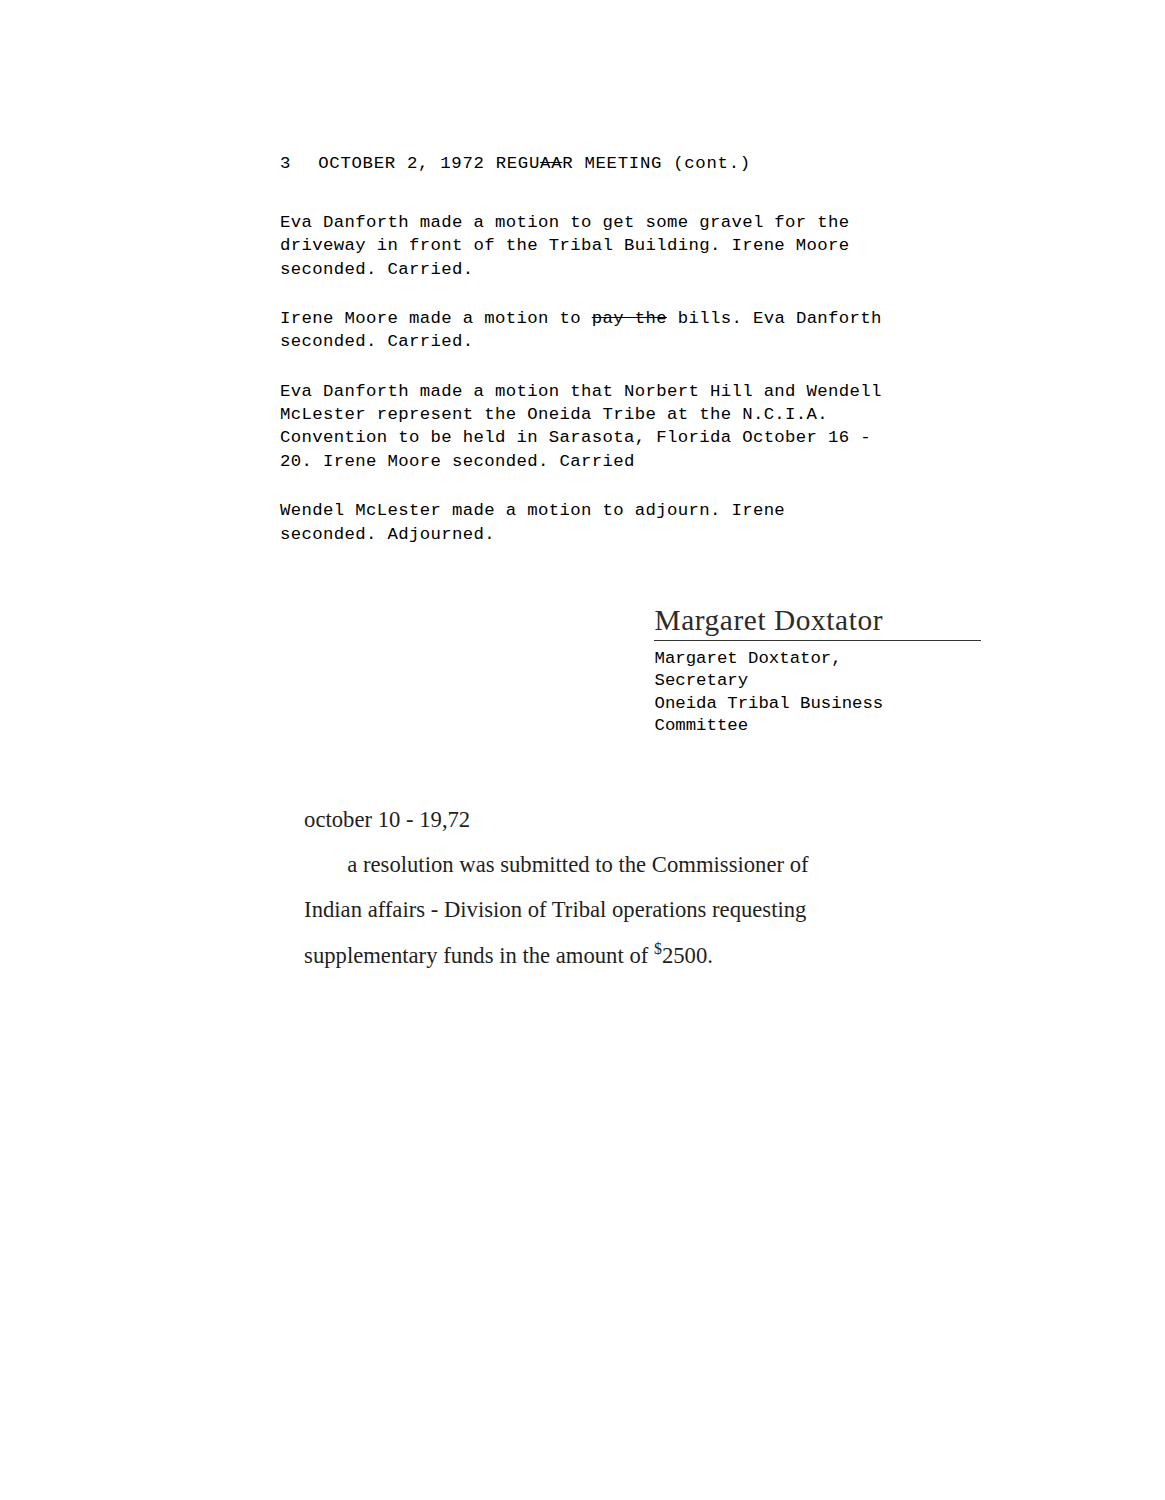3 OCTOBER 2, 1972 REGUAAR MEETING (cont.)
Eva Danforth made a motion to get some gravel for the driveway in front of the Tribal Building. Irene Moore seconded. Carried.
Irene Moore made a motion to pay the bills. Eva Danforth seconded. Carried.
Eva Danforth made a motion that Norbert Hill and Wendell McLester represent the Oneida Tribe at the N.C.I.A. Convention to be held in Sarasota, Florida October 16 - 20. Irene Moore seconded. Carried
Wendel McLester made a motion to adjourn. Irene seconded. Adjourned.
Margaret Doxtator
Margaret Doxtator, Secretary
Oneida Tribal Business Committee
october 10 - 19,72
a resolution was submitted to the Commissioner of
Indian affairs - Division of Tribal operations requesting
supplementary funds in the amount of $2500.